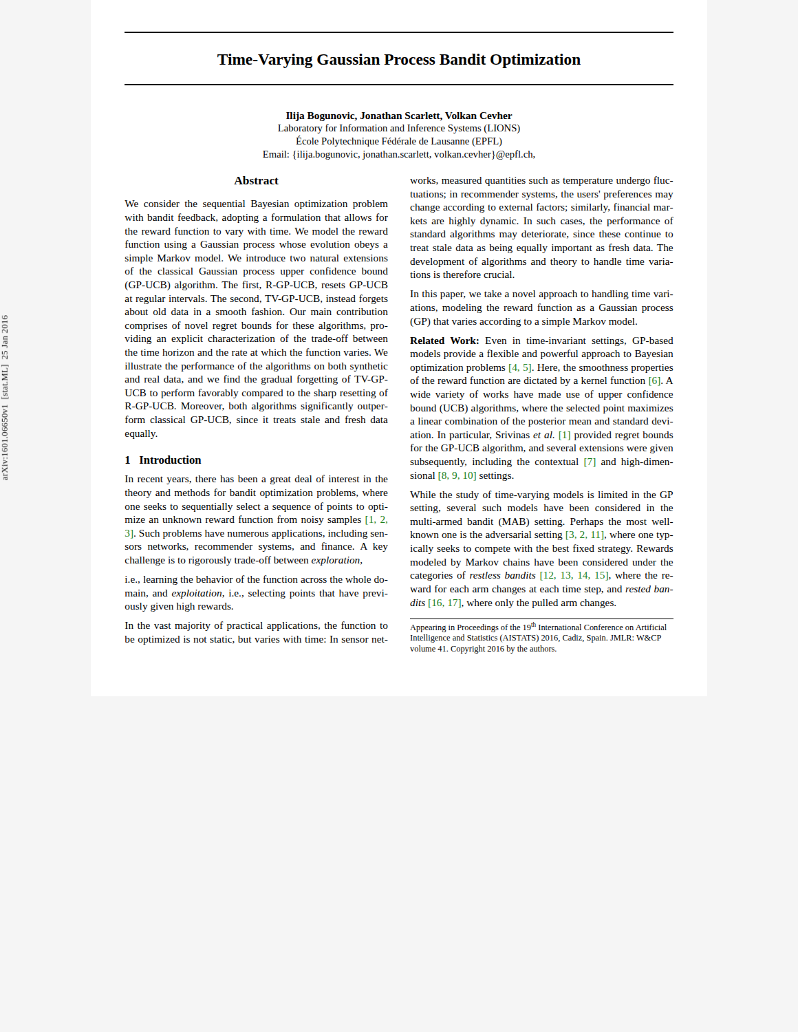arXiv:1601.06650v1 [stat.ML] 25 Jan 2016
Time-Varying Gaussian Process Bandit Optimization
Ilija Bogunovic, Jonathan Scarlett, Volkan Cevher
Laboratory for Information and Inference Systems (LIONS)
École Polytechnique Fédérale de Lausanne (EPFL)
Email: {ilija.bogunovic, jonathan.scarlett, volkan.cevher}@epfl.ch,
Abstract
We consider the sequential Bayesian optimization problem with bandit feedback, adopting a formulation that allows for the reward function to vary with time. We model the reward function using a Gaussian process whose evolution obeys a simple Markov model. We introduce two natural extensions of the classical Gaussian process upper confidence bound (GP-UCB) algorithm. The first, R-GP-UCB, resets GP-UCB at regular intervals. The second, TV-GP-UCB, instead forgets about old data in a smooth fashion. Our main contribution comprises of novel regret bounds for these algorithms, providing an explicit characterization of the trade-off between the time horizon and the rate at which the function varies. We illustrate the performance of the algorithms on both synthetic and real data, and we find the gradual forgetting of TV-GP-UCB to perform favorably compared to the sharp resetting of R-GP-UCB. Moreover, both algorithms significantly outperform classical GP-UCB, since it treats stale and fresh data equally.
1 Introduction
In recent years, there has been a great deal of interest in the theory and methods for bandit optimization problems, where one seeks to sequentially select a sequence of points to optimize an unknown reward function from noisy samples [1, 2, 3]. Such problems have numerous applications, including sensors networks, recommender systems, and finance. A key challenge is to rigorously trade-off between exploration,
i.e., learning the behavior of the function across the whole domain, and exploitation, i.e., selecting points that have previously given high rewards.
In the vast majority of practical applications, the function to be optimized is not static, but varies with time: In sensor networks, measured quantities such as temperature undergo fluctuations; in recommender systems, the users' preferences may change according to external factors; similarly, financial markets are highly dynamic. In such cases, the performance of standard algorithms may deteriorate, since these continue to treat stale data as being equally important as fresh data. The development of algorithms and theory to handle time variations is therefore crucial.
In this paper, we take a novel approach to handling time variations, modeling the reward function as a Gaussian process (GP) that varies according to a simple Markov model.
Related Work: Even in time-invariant settings, GP-based models provide a flexible and powerful approach to Bayesian optimization problems [4, 5]. Here, the smoothness properties of the reward function are dictated by a kernel function [6]. A wide variety of works have made use of upper confidence bound (UCB) algorithms, where the selected point maximizes a linear combination of the posterior mean and standard deviation. In particular, Srivinas et al. [1] provided regret bounds for the GP-UCB algorithm, and several extensions were given subsequently, including the contextual [7] and high-dimensional [8, 9, 10] settings.
While the study of time-varying models is limited in the GP setting, several such models have been considered in the multi-armed bandit (MAB) setting. Perhaps the most well-known one is the adversarial setting [3, 2, 11], where one typically seeks to compete with the best fixed strategy. Rewards modeled by Markov chains have been considered under the categories of restless bandits [12, 13, 14, 15], where the reward for each arm changes at each time step, and rested bandits [16, 17], where only the pulled arm changes.
Appearing in Proceedings of the 19th International Conference on Artificial Intelligence and Statistics (AISTATS) 2016, Cadiz, Spain. JMLR: W&CP volume 41. Copyright 2016 by the authors.